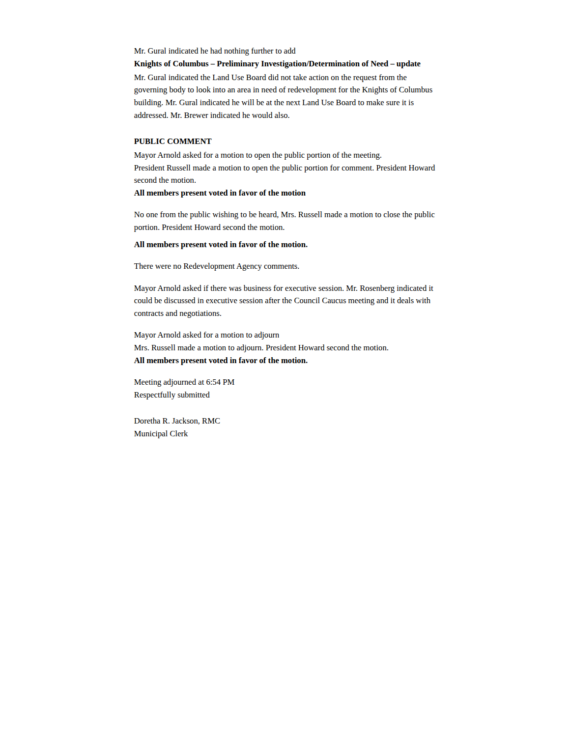Mr. Gural indicated he had nothing further to add
Knights of Columbus – Preliminary Investigation/Determination of Need – update
Mr. Gural indicated the Land Use Board did not take action on the request from the governing body to look into an area in need of redevelopment for the Knights of Columbus building. Mr. Gural indicated he will be at the next Land Use Board to make sure it is addressed. Mr. Brewer indicated he would also.
PUBLIC COMMENT
Mayor Arnold asked for a motion to open the public portion of the meeting.
President Russell made a motion to open the public portion for comment. President Howard second the motion.
All members present voted in favor of the motion
No one from the public wishing to be heard, Mrs. Russell made a motion to close the public portion. President Howard second the motion.
All members present voted in favor of the motion.
There were no Redevelopment Agency comments.
Mayor Arnold asked if there was business for executive session. Mr. Rosenberg indicated it could be discussed in executive session after the Council Caucus meeting and it deals with contracts and negotiations.
Mayor Arnold asked for a motion to adjourn
Mrs. Russell made a motion to adjourn. President Howard second the motion.
All members present voted in favor of the motion.
Meeting adjourned at 6:54 PM
Respectfully submitted
Doretha R. Jackson, RMC
Municipal Clerk